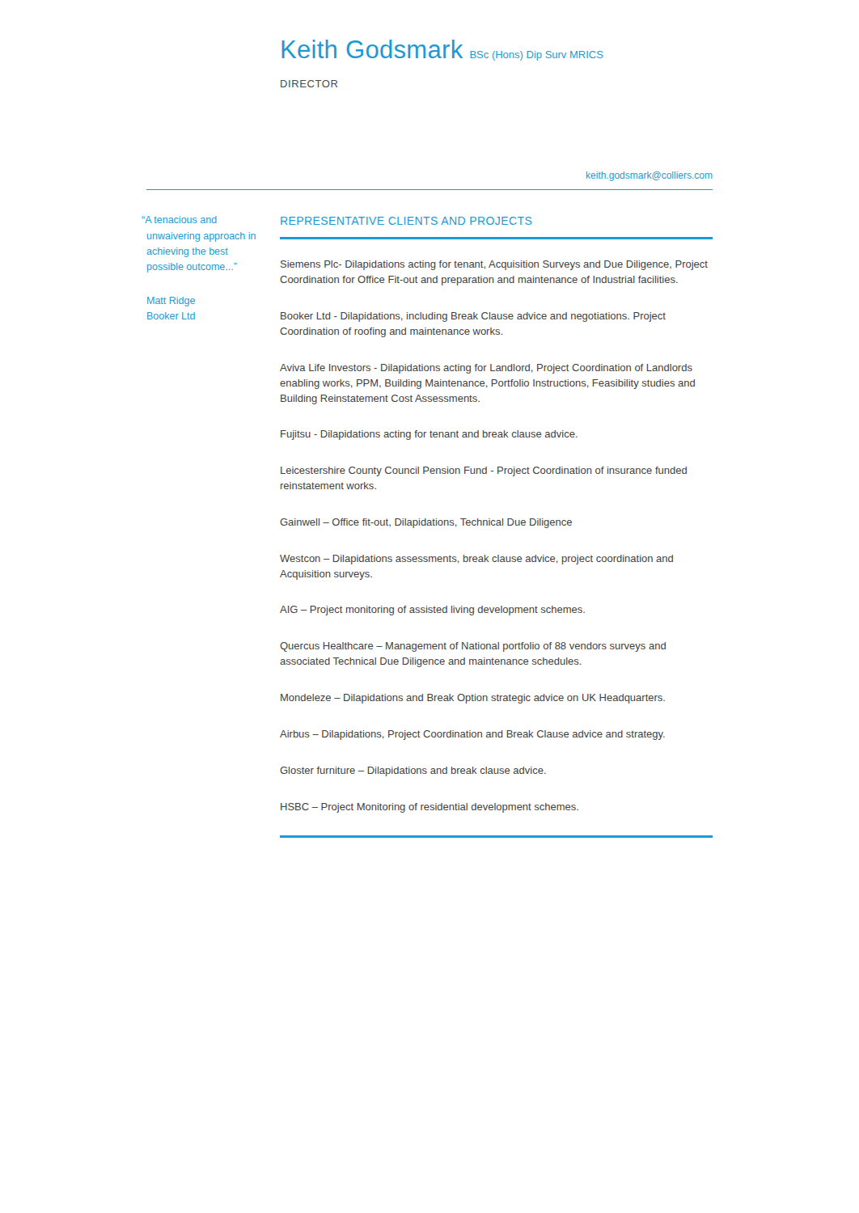Keith Godsmark
BSc (Hons) Dip Surv MRICS
DIRECTOR
keith.godsmark@colliers.com
“A tenacious and unwaivering approach in achieving the best possible outcome...”
Matt Ridge
Booker Ltd
REPRESENTATIVE CLIENTS AND PROJECTS
Siemens Plc- Dilapidations acting for tenant, Acquisition Surveys and Due Diligence, Project Coordination for Office Fit-out and preparation and maintenance of Industrial facilities.
Booker Ltd - Dilapidations, including Break Clause advice and negotiations. Project Coordination of roofing and maintenance works.
Aviva Life Investors - Dilapidations acting for Landlord, Project Coordination of Landlords enabling works, PPM, Building Maintenance, Portfolio Instructions, Feasibility studies and Building Reinstatement Cost Assessments.
Fujitsu - Dilapidations acting for tenant and break clause advice.
Leicestershire County Council Pension Fund - Project Coordination of insurance funded reinstatement works.
Gainwell – Office fit-out, Dilapidations, Technical Due Diligence
Westcon – Dilapidations assessments, break clause advice, project coordination and Acquisition surveys.
AIG – Project monitoring of assisted living development schemes.
Quercus Healthcare – Management of National portfolio of 88 vendors surveys and associated Technical Due Diligence and maintenance schedules.
Mondeleze – Dilapidations and Break Option strategic advice on UK Headquarters.
Airbus – Dilapidations, Project Coordination and Break Clause advice and strategy.
Gloster furniture – Dilapidations and break clause advice.
HSBC – Project Monitoring of residential development schemes.